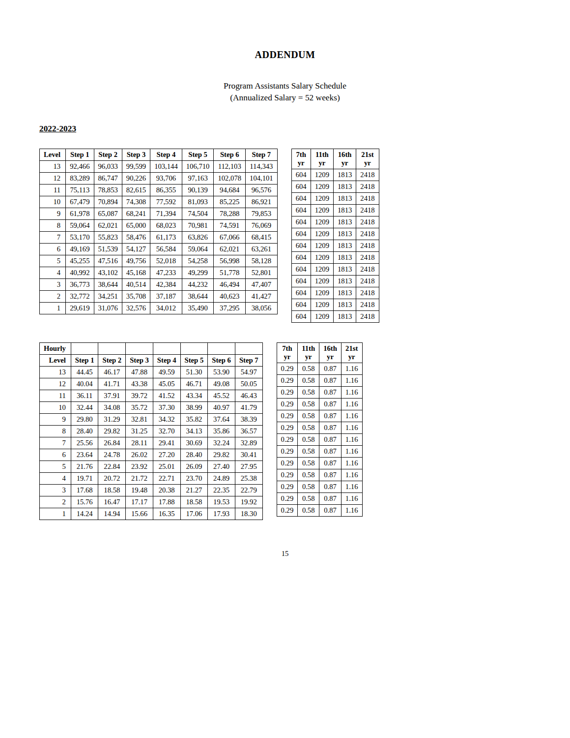ADDENDUM
Program Assistants Salary Schedule
(Annualized Salary = 52 weeks)
2022-2023
| Level | Step 1 | Step 2 | Step 3 | Step 4 | Step 5 | Step 6 | Step 7 |
| --- | --- | --- | --- | --- | --- | --- | --- |
| 13 | 92,466 | 96,033 | 99,599 | 103,144 | 106,710 | 112,103 | 114,343 |
| 12 | 83,289 | 86,747 | 90,226 | 93,706 | 97,163 | 102,078 | 104,101 |
| 11 | 75,113 | 78,853 | 82,615 | 86,355 | 90,139 | 94,684 | 96,576 |
| 10 | 67,479 | 70,894 | 74,308 | 77,592 | 81,093 | 85,225 | 86,921 |
| 9 | 61,978 | 65,087 | 68,241 | 71,394 | 74,504 | 78,288 | 79,853 |
| 8 | 59,064 | 62,021 | 65,000 | 68,023 | 70,981 | 74,591 | 76,069 |
| 7 | 53,170 | 55,823 | 58,476 | 61,173 | 63,826 | 67,066 | 68,415 |
| 6 | 49,169 | 51,539 | 54,127 | 56,584 | 59,064 | 62,021 | 63,261 |
| 5 | 45,255 | 47,516 | 49,756 | 52,018 | 54,258 | 56,998 | 58,128 |
| 4 | 40,992 | 43,102 | 45,168 | 47,233 | 49,299 | 51,778 | 52,801 |
| 3 | 36,773 | 38,644 | 40,514 | 42,384 | 44,232 | 46,494 | 47,407 |
| 2 | 32,772 | 34,251 | 35,708 | 37,187 | 38,644 | 40,623 | 41,427 |
| 1 | 29,619 | 31,076 | 32,576 | 34,012 | 35,490 | 37,295 | 38,056 |
| 7th yr | 11th yr | 16th yr | 21st yr |
| --- | --- | --- | --- |
| 604 | 1209 | 1813 | 2418 |
| 604 | 1209 | 1813 | 2418 |
| 604 | 1209 | 1813 | 2418 |
| 604 | 1209 | 1813 | 2418 |
| 604 | 1209 | 1813 | 2418 |
| 604 | 1209 | 1813 | 2418 |
| 604 | 1209 | 1813 | 2418 |
| 604 | 1209 | 1813 | 2418 |
| 604 | 1209 | 1813 | 2418 |
| 604 | 1209 | 1813 | 2418 |
| 604 | 1209 | 1813 | 2418 |
| 604 | 1209 | 1813 | 2418 |
| 604 | 1209 | 1813 | 2418 |
| Hourly | | | | | | | |
| --- | --- | --- | --- | --- | --- | --- | --- |
| Level | Step 1 | Step 2 | Step 3 | Step 4 | Step 5 | Step 6 | Step 7 |
| 13 | 44.45 | 46.17 | 47.88 | 49.59 | 51.30 | 53.90 | 54.97 |
| 12 | 40.04 | 41.71 | 43.38 | 45.05 | 46.71 | 49.08 | 50.05 |
| 11 | 36.11 | 37.91 | 39.72 | 41.52 | 43.34 | 45.52 | 46.43 |
| 10 | 32.44 | 34.08 | 35.72 | 37.30 | 38.99 | 40.97 | 41.79 |
| 9 | 29.80 | 31.29 | 32.81 | 34.32 | 35.82 | 37.64 | 38.39 |
| 8 | 28.40 | 29.82 | 31.25 | 32.70 | 34.13 | 35.86 | 36.57 |
| 7 | 25.56 | 26.84 | 28.11 | 29.41 | 30.69 | 32.24 | 32.89 |
| 6 | 23.64 | 24.78 | 26.02 | 27.20 | 28.40 | 29.82 | 30.41 |
| 5 | 21.76 | 22.84 | 23.92 | 25.01 | 26.09 | 27.40 | 27.95 |
| 4 | 19.71 | 20.72 | 21.72 | 22.71 | 23.70 | 24.89 | 25.38 |
| 3 | 17.68 | 18.58 | 19.48 | 20.38 | 21.27 | 22.35 | 22.79 |
| 2 | 15.76 | 16.47 | 17.17 | 17.88 | 18.58 | 19.53 | 19.92 |
| 1 | 14.24 | 14.94 | 15.66 | 16.35 | 17.06 | 17.93 | 18.30 |
| 7th yr | 11th yr | 16th yr | 21st yr |
| --- | --- | --- | --- |
| 0.29 | 0.58 | 0.87 | 1.16 |
| 0.29 | 0.58 | 0.87 | 1.16 |
| 0.29 | 0.58 | 0.87 | 1.16 |
| 0.29 | 0.58 | 0.87 | 1.16 |
| 0.29 | 0.58 | 0.87 | 1.16 |
| 0.29 | 0.58 | 0.87 | 1.16 |
| 0.29 | 0.58 | 0.87 | 1.16 |
| 0.29 | 0.58 | 0.87 | 1.16 |
| 0.29 | 0.58 | 0.87 | 1.16 |
| 0.29 | 0.58 | 0.87 | 1.16 |
| 0.29 | 0.58 | 0.87 | 1.16 |
| 0.29 | 0.58 | 0.87 | 1.16 |
| 0.29 | 0.58 | 0.87 | 1.16 |
15